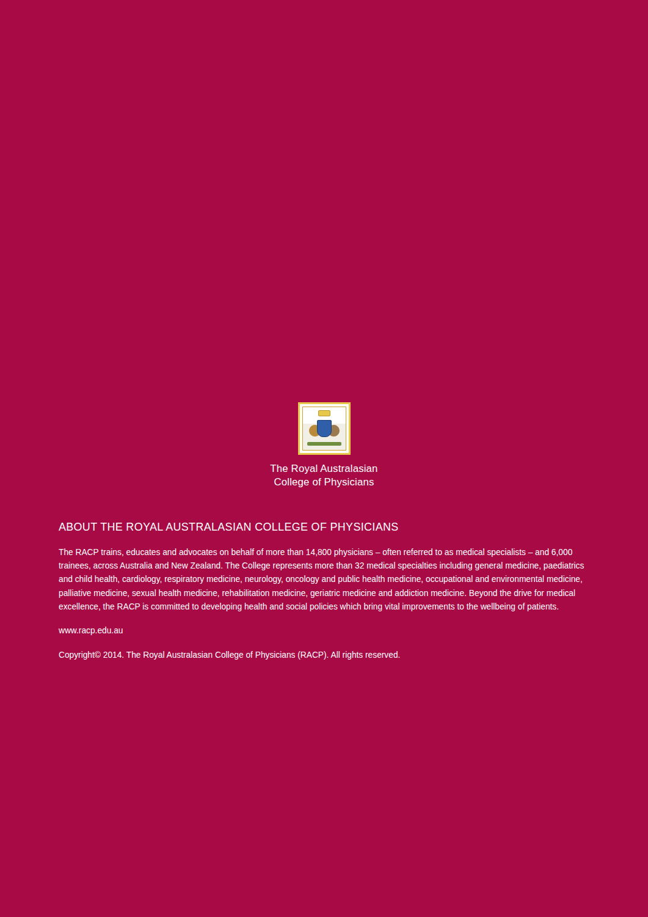The Royal Australasian
College of Physicians
ABOUT THE ROYAL AUSTRALASIAN COLLEGE OF PHYSICIANS
The RACP trains, educates and advocates on behalf of more than 14,800 physicians – often referred to as medical specialists – and 6,000 trainees, across Australia and New Zealand. The College represents more than 32 medical specialties including general medicine, paediatrics and child health, cardiology, respiratory medicine, neurology, oncology and public health medicine, occupational and environmental medicine, palliative medicine, sexual health medicine, rehabilitation medicine, geriatric medicine and addiction medicine. Beyond the drive for medical excellence, the RACP is committed to developing health and social policies which bring vital improvements to the wellbeing of patients.
www.racp.edu.au
Copyright© 2014. The Royal Australasian College of Physicians (RACP). All rights reserved.